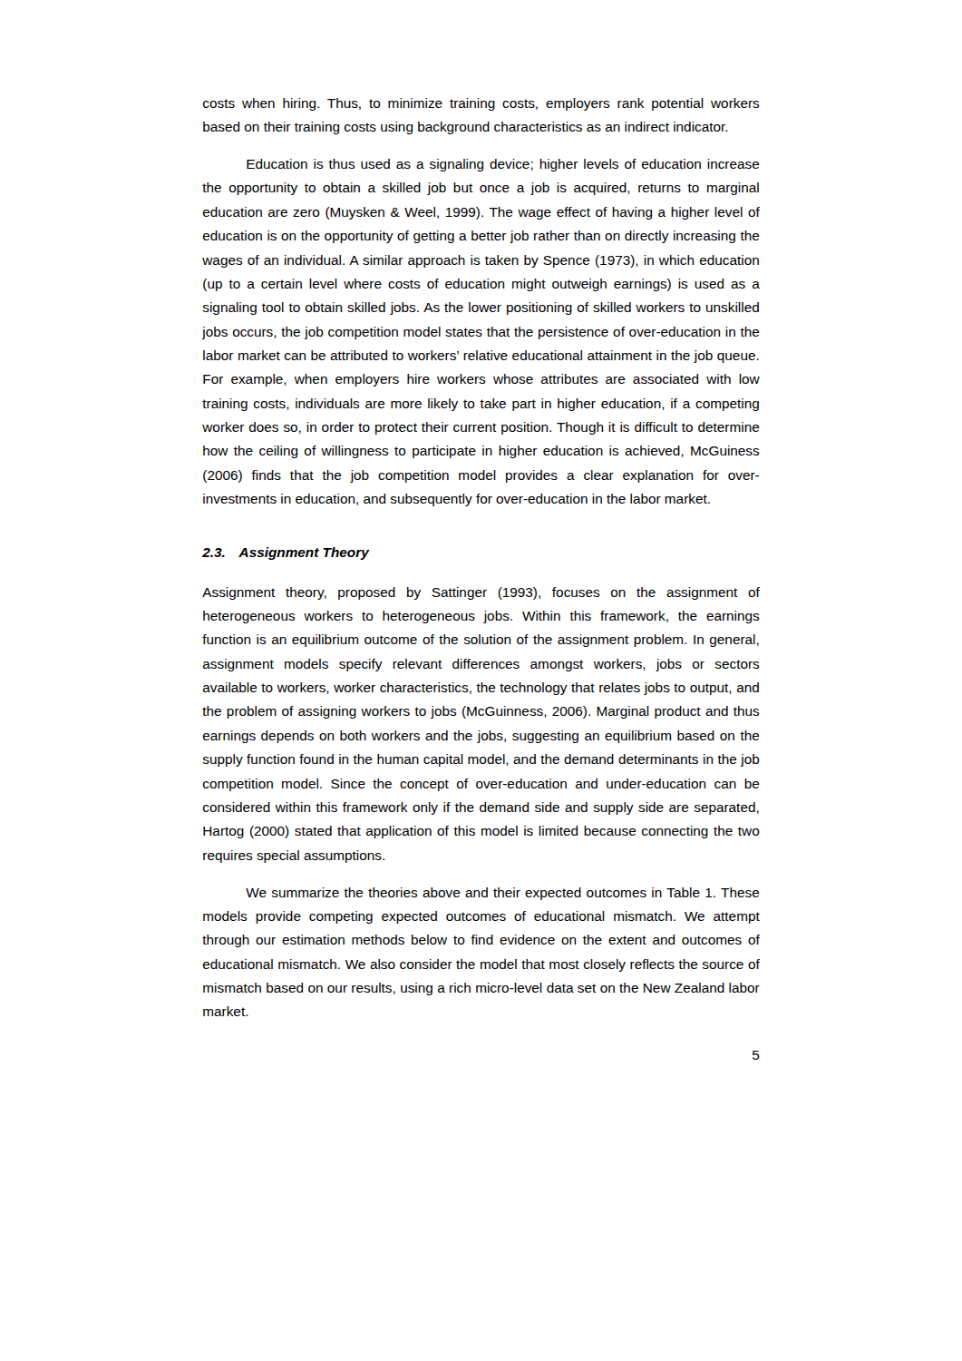costs when hiring. Thus, to minimize training costs, employers rank potential workers based on their training costs using background characteristics as an indirect indicator.
Education is thus used as a signaling device; higher levels of education increase the opportunity to obtain a skilled job but once a job is acquired, returns to marginal education are zero (Muysken & Weel, 1999). The wage effect of having a higher level of education is on the opportunity of getting a better job rather than on directly increasing the wages of an individual. A similar approach is taken by Spence (1973), in which education (up to a certain level where costs of education might outweigh earnings) is used as a signaling tool to obtain skilled jobs. As the lower positioning of skilled workers to unskilled jobs occurs, the job competition model states that the persistence of over-education in the labor market can be attributed to workers’ relative educational attainment in the job queue. For example, when employers hire workers whose attributes are associated with low training costs, individuals are more likely to take part in higher education, if a competing worker does so, in order to protect their current position. Though it is difficult to determine how the ceiling of willingness to participate in higher education is achieved, McGuiness (2006) finds that the job competition model provides a clear explanation for over-investments in education, and subsequently for over-education in the labor market.
2.3. Assignment Theory
Assignment theory, proposed by Sattinger (1993), focuses on the assignment of heterogeneous workers to heterogeneous jobs. Within this framework, the earnings function is an equilibrium outcome of the solution of the assignment problem. In general, assignment models specify relevant differences amongst workers, jobs or sectors available to workers, worker characteristics, the technology that relates jobs to output, and the problem of assigning workers to jobs (McGuinness, 2006). Marginal product and thus earnings depends on both workers and the jobs, suggesting an equilibrium based on the supply function found in the human capital model, and the demand determinants in the job competition model. Since the concept of over-education and under-education can be considered within this framework only if the demand side and supply side are separated, Hartog (2000) stated that application of this model is limited because connecting the two requires special assumptions.
We summarize the theories above and their expected outcomes in Table 1. These models provide competing expected outcomes of educational mismatch. We attempt through our estimation methods below to find evidence on the extent and outcomes of educational mismatch. We also consider the model that most closely reflects the source of mismatch based on our results, using a rich micro-level data set on the New Zealand labor market.
5